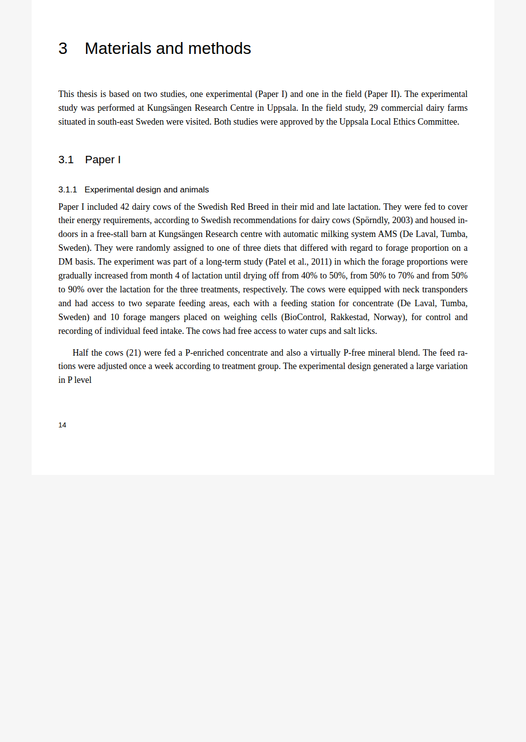3 Materials and methods
This thesis is based on two studies, one experimental (Paper I) and one in the field (Paper II). The experimental study was performed at Kungsängen Research Centre in Uppsala. In the field study, 29 commercial dairy farms situated in south-east Sweden were visited. Both studies were approved by the Uppsala Local Ethics Committee.
3.1 Paper I
3.1.1 Experimental design and animals
Paper I included 42 dairy cows of the Swedish Red Breed in their mid and late lactation. They were fed to cover their energy requirements, according to Swedish recommendations for dairy cows (Spörndly, 2003) and housed indoors in a free-stall barn at Kungsängen Research centre with automatic milking system AMS (De Laval, Tumba, Sweden). They were randomly assigned to one of three diets that differed with regard to forage proportion on a DM basis. The experiment was part of a long-term study (Patel et al., 2011) in which the forage proportions were gradually increased from month 4 of lactation until drying off from 40% to 50%, from 50% to 70% and from 50% to 90% over the lactation for the three treatments, respectively. The cows were equipped with neck transponders and had access to two separate feeding areas, each with a feeding station for concentrate (De Laval, Tumba, Sweden) and 10 forage mangers placed on weighing cells (BioControl, Rakkestad, Norway), for control and recording of individual feed intake. The cows had free access to water cups and salt licks.
Half the cows (21) were fed a P-enriched concentrate and also a virtually P-free mineral blend. The feed rations were adjusted once a week according to treatment group. The experimental design generated a large variation in P level
14